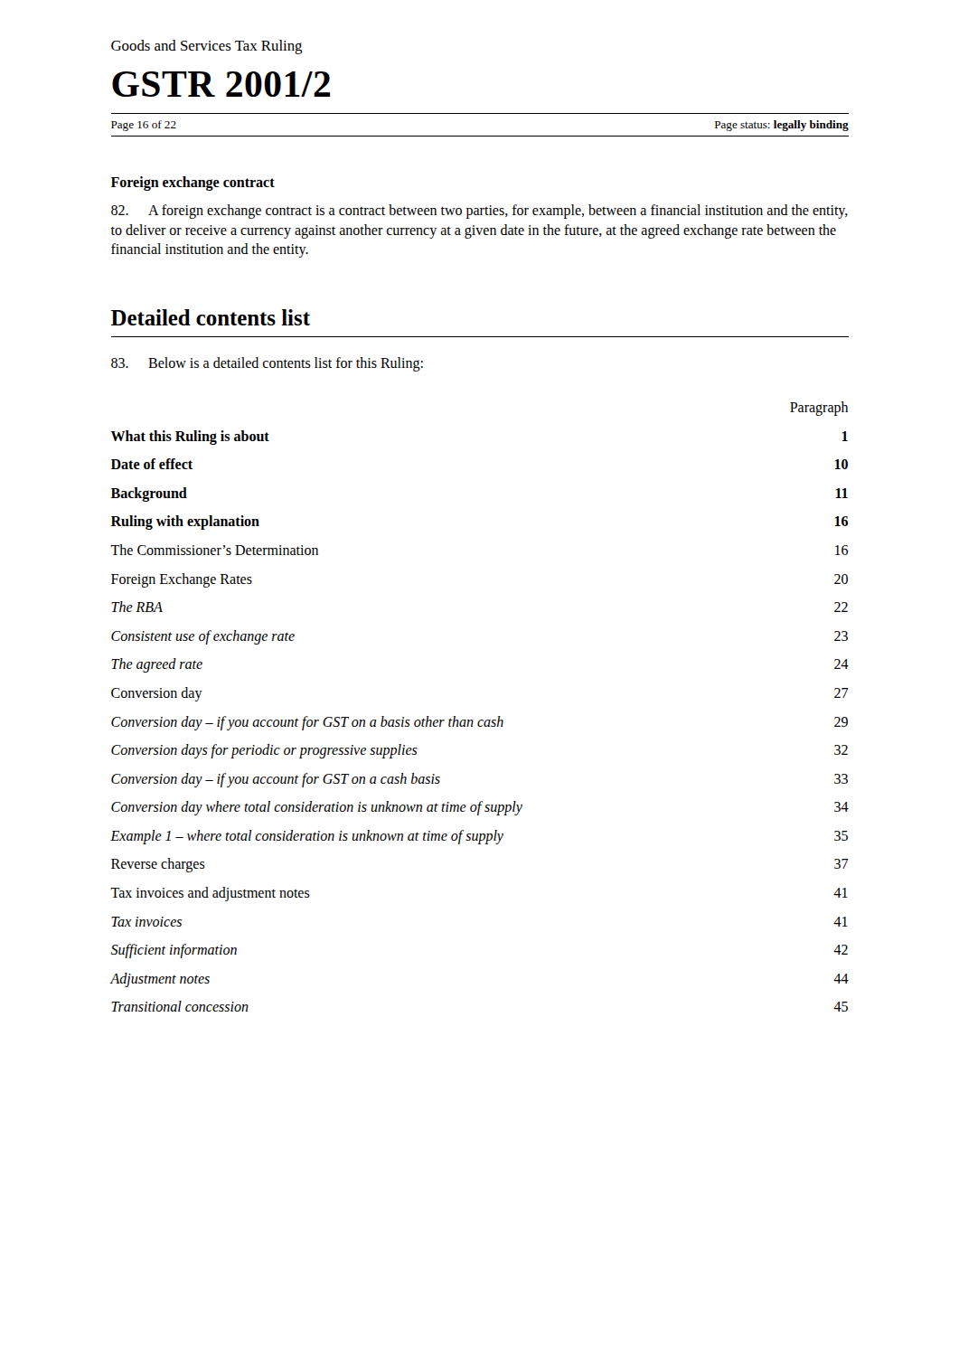Goods and Services Tax Ruling
GSTR 2001/2
Page 16 of 22 Page status: legally binding
Foreign exchange contract
82. A foreign exchange contract is a contract between two parties, for example, between a financial institution and the entity, to deliver or receive a currency against another currency at a given date in the future, at the agreed exchange rate between the financial institution and the entity.
Detailed contents list
83. Below is a detailed contents list for this Ruling:
| | Paragraph |
| What this Ruling is about | 1 |
| Date of effect | 10 |
| Background | 11 |
| Ruling with explanation | 16 |
| The Commissioner’s Determination | 16 |
| Foreign Exchange Rates | 20 |
| The RBA | 22 |
| Consistent use of exchange rate | 23 |
| The agreed rate | 24 |
| Conversion day | 27 |
| Conversion day – if you account for GST on a basis other than cash | 29 |
| Conversion days for periodic or progressive supplies | 32 |
| Conversion day – if you account for GST on a cash basis | 33 |
| Conversion day where total consideration is unknown at time of supply | 34 |
| Example 1 – where total consideration is unknown at time of supply | 35 |
| Reverse charges | 37 |
| Tax invoices and adjustment notes | 41 |
| Tax invoices | 41 |
| Sufficient information | 42 |
| Adjustment notes | 44 |
| Transitional concession | 45 |